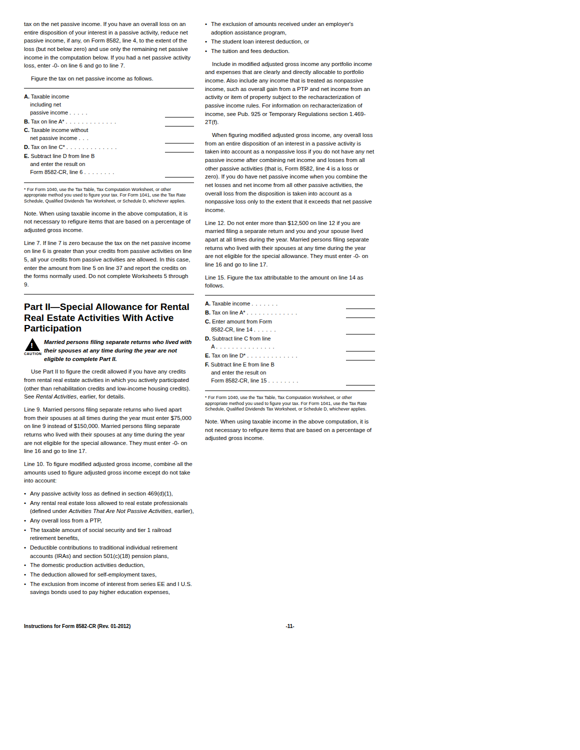tax on the net passive income. If you have an overall loss on an entire disposition of your interest in a passive activity, reduce net passive income, if any, on Form 8582, line 4, to the extent of the loss (but not below zero) and use only the remaining net passive income in the computation below. If you had a net passive activity loss, enter -0- on line 6 and go to line 7.
Figure the tax on net passive income as follows.
| A. Taxable income including net passive income . . . . . | |
| B. Tax on line A* . . . . . . . . . . . . . | |
| C. Taxable income without net passive income . . . | |
| D. Tax on line C* . . . . . . . . . . . . . | |
| E. Subtract line D from line B and enter the result on Form 8582-CR, line 6 . . . . . . . . | |
* For Form 1040, use the Tax Table, Tax Computation Worksheet, or other appropriate method you used to figure your tax. For Form 1041, use the Tax Rate Schedule, Qualified Dividends Tax Worksheet, or Schedule D, whichever applies.
Note. When using taxable income in the above computation, it is not necessary to refigure items that are based on a percentage of adjusted gross income.
Line 7. If line 7 is zero because the tax on the net passive income on line 6 is greater than your credits from passive activities on line 5, all your credits from passive activities are allowed. In this case, enter the amount from line 5 on line 37 and report the credits on the forms normally used. Do not complete Worksheets 5 through 9.
Part II—Special Allowance for Rental Real Estate Activities With Active Participation
!
CAUTION
Married persons filing separate returns who lived with their spouses at any time during the year are not eligible to complete Part II.
Use Part II to figure the credit allowed if you have any credits from rental real estate activities in which you actively participated (other than rehabilitation credits and low-income housing credits). See Rental Activities, earlier, for details.
Line 9. Married persons filing separate returns who lived apart from their spouses at all times during the year must enter $75,000 on line 9 instead of $150,000. Married persons filing separate returns who lived with their spouses at any time during the year are not eligible for the special allowance. They must enter -0- on line 16 and go to line 17.
Line 10. To figure modified adjusted gross income, combine all the amounts used to figure adjusted gross income except do not take into account:
Any passive activity loss as defined in section 469(d)(1),
Any rental real estate loss allowed to real estate professionals (defined under Activities That Are Not Passive Activities, earlier),
Any overall loss from a PTP,
The taxable amount of social security and tier 1 railroad retirement benefits,
Deductible contributions to traditional individual retirement accounts (IRAs) and section 501(c)(18) pension plans,
The domestic production activities deduction,
The deduction allowed for self-employment taxes,
The exclusion from income of interest from series EE and I U.S. savings bonds used to pay higher education expenses,
The exclusion of amounts received under an employer's adoption assistance program,
The student loan interest deduction, or
The tuition and fees deduction.
Include in modified adjusted gross income any portfolio income and expenses that are clearly and directly allocable to portfolio income. Also include any income that is treated as nonpassive income, such as overall gain from a PTP and net income from an activity or item of property subject to the recharacterization of passive income rules. For information on recharacterization of income, see Pub. 925 or Temporary Regulations section 1.469-2T(f).
When figuring modified adjusted gross income, any overall loss from an entire disposition of an interest in a passive activity is taken into account as a nonpassive loss if you do not have any net passive income after combining net income and losses from all other passive activities (that is, Form 8582, line 4 is a loss or zero). If you do have net passive income when you combine the net losses and net income from all other passive activities, the overall loss from the disposition is taken into account as a nonpassive loss only to the extent that it exceeds that net passive income.
Line 12. Do not enter more than $12,500 on line 12 if you are married filing a separate return and you and your spouse lived apart at all times during the year. Married persons filing separate returns who lived with their spouses at any time during the year are not eligible for the special allowance. They must enter -0- on line 16 and go to line 17.
Line 15. Figure the tax attributable to the amount on line 14 as follows.
| A. Taxable income . . . . . . . | |
| B. Tax on line A* . . . . . . . . . . . . . | |
| C. Enter amount from Form 8582-CR, line 14 . . . . . . | |
| D. Subtract line C from line A . . . . . . . . . . . . . . . | |
| E. Tax on line D* . . . . . . . . . . . . . | |
| F. Subtract line E from line B and enter the result on Form 8582-CR, line 15 . . . . . . . . | |
* For Form 1040, use the Tax Table, Tax Computation Worksheet, or other appropriate method you used to figure your tax. For Form 1041, use the Tax Rate Schedule, Qualified Dividends Tax Worksheet, or Schedule D, whichever applies.
Note. When using taxable income in the above computation, it is not necessary to refigure items that are based on a percentage of adjusted gross income.
Instructions for Form 8582-CR (Rev. 01-2012) -11-